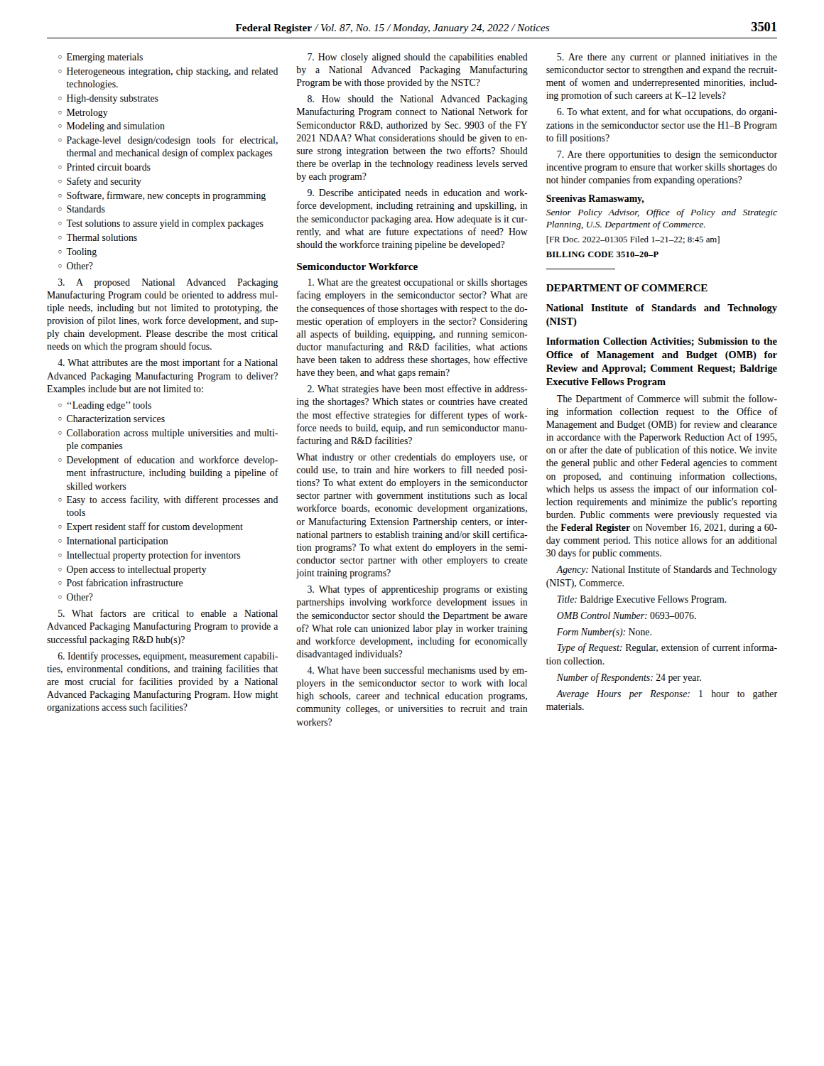Federal Register / Vol. 87, No. 15 / Monday, January 24, 2022 / Notices
3501
Emerging materials
Heterogeneous integration, chip stacking, and related technologies.
High-density substrates
Metrology
Modeling and simulation
Package-level design/codesign tools for electrical, thermal and mechanical design of complex packages
Printed circuit boards
Safety and security
Software, firmware, new concepts in programming
Standards
Test solutions to assure yield in complex packages
Thermal solutions
Tooling
Other?
3. A proposed National Advanced Packaging Manufacturing Program could be oriented to address multiple needs, including but not limited to prototyping, the provision of pilot lines, work force development, and supply chain development. Please describe the most critical needs on which the program should focus.
4. What attributes are the most important for a National Advanced Packaging Manufacturing Program to deliver? Examples include but are not limited to:
‘‘Leading edge’’ tools
Characterization services
Collaboration across multiple universities and multiple companies
Development of education and workforce development infrastructure, including building a pipeline of skilled workers
Easy to access facility, with different processes and tools
Expert resident staff for custom development
International participation
Intellectual property protection for inventors
Open access to intellectual property
Post fabrication infrastructure
Other?
5. What factors are critical to enable a National Advanced Packaging Manufacturing Program to provide a successful packaging R&D hub(s)?
6. Identify processes, equipment, measurement capabilities, environmental conditions, and training facilities that are most crucial for facilities provided by a National Advanced Packaging Manufacturing Program. How might organizations access such facilities?
7. How closely aligned should the capabilities enabled by a National Advanced Packaging Manufacturing Program be with those provided by the NSTC?
8. How should the National Advanced Packaging Manufacturing Program connect to National Network for Semiconductor R&D, authorized by Sec. 9903 of the FY 2021 NDAA? What considerations should be given to ensure strong integration between the two efforts? Should there be overlap in the technology readiness levels served by each program?
9. Describe anticipated needs in education and workforce development, including retraining and upskilling, in the semiconductor packaging area. How adequate is it currently, and what are future expectations of need? How should the workforce training pipeline be developed?
Semiconductor Workforce
1. What are the greatest occupational or skills shortages facing employers in the semiconductor sector? What are the consequences of those shortages with respect to the domestic operation of employers in the sector? Considering all aspects of building, equipping, and running semiconductor manufacturing and R&D facilities, what actions have been taken to address these shortages, how effective have they been, and what gaps remain?
2. What strategies have been most effective in addressing the shortages? Which states or countries have created the most effective strategies for different types of workforce needs to build, equip, and run semiconductor manufacturing and R&D facilities?
What industry or other credentials do employers use, or could use, to train and hire workers to fill needed positions? To what extent do employers in the semiconductor sector partner with government institutions such as local workforce boards, economic development organizations, or Manufacturing Extension Partnership centers, or international partners to establish training and/or skill certification programs? To what extent do employers in the semiconductor sector partner with other employers to create joint training programs?
3. What types of apprenticeship programs or existing partnerships involving workforce development issues in the semiconductor sector should the Department be aware of? What role can unionized labor play in worker training and workforce development, including for economically disadvantaged individuals?
4. What have been successful mechanisms used by employers in the semiconductor sector to work with local high schools, career and technical education programs, community colleges, or universities to recruit and train workers?
5. Are there any current or planned initiatives in the semiconductor sector to strengthen and expand the recruitment of women and underrepresented minorities, including promotion of such careers at K–12 levels?
6. To what extent, and for what occupations, do organizations in the semiconductor sector use the H1–B Program to fill positions?
7. Are there opportunities to design the semiconductor incentive program to ensure that worker skills shortages do not hinder companies from expanding operations?
Sreenivas Ramaswamy,
Senior Policy Advisor, Office of Policy and Strategic Planning, U.S. Department of Commerce.
[FR Doc. 2022–01305 Filed 1–21–22; 8:45 am]
BILLING CODE 3510–20–P
DEPARTMENT OF COMMERCE
National Institute of Standards and Technology (NIST)
Information Collection Activities; Submission to the Office of Management and Budget (OMB) for Review and Approval; Comment Request; Baldrige Executive Fellows Program
The Department of Commerce will submit the following information collection request to the Office of Management and Budget (OMB) for review and clearance in accordance with the Paperwork Reduction Act of 1995, on or after the date of publication of this notice. We invite the general public and other Federal agencies to comment on proposed, and continuing information collections, which helps us assess the impact of our information collection requirements and minimize the public's reporting burden. Public comments were previously requested via the Federal Register on November 16, 2021, during a 60-day comment period. This notice allows for an additional 30 days for public comments.
Agency: National Institute of Standards and Technology (NIST), Commerce.
Title: Baldrige Executive Fellows Program.
OMB Control Number: 0693–0076.
Form Number(s): None.
Type of Request: Regular, extension of current information collection.
Number of Respondents: 24 per year.
Average Hours per Response: 1 hour to gather materials.